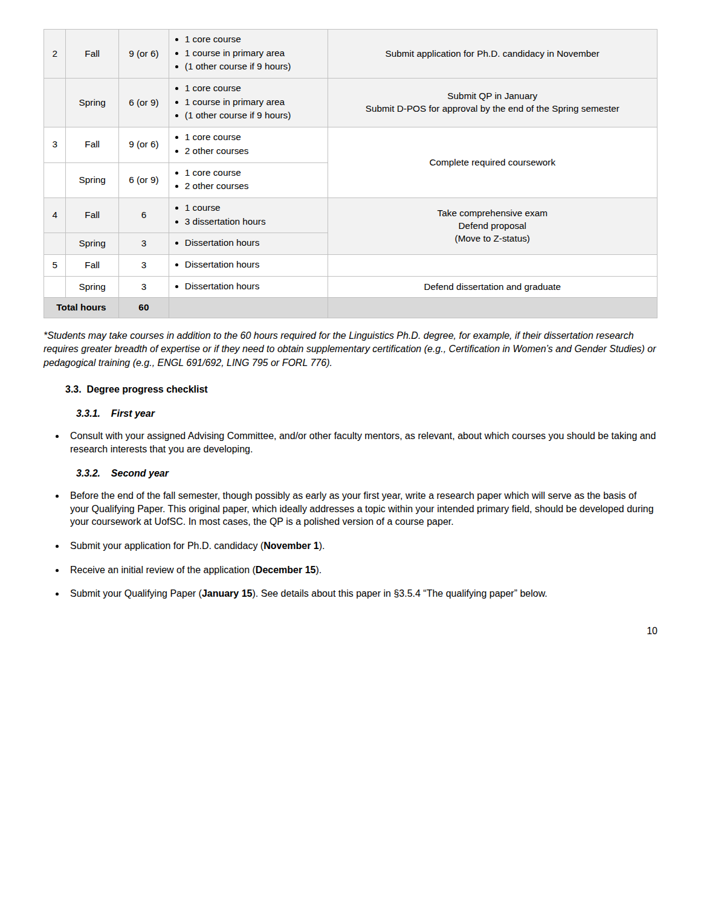| 2 | Fall | 9 (or 6) | 1 core course 1 course in primary area (1 other course if 9 hours) | Submit application for Ph.D. candidacy in November |
| | Spring | 6 (or 9) | 1 core course 1 course in primary area (1 other course if 9 hours) | Submit QP in January Submit D-POS for approval by the end of the Spring semester |
| 3 | Fall | 9 (or 6) | 1 core course 2 other courses | Complete required coursework |
| | Spring | 6 (or 9) | 1 core course 2 other courses |
| 4 | Fall | 6 | 1 course 3 dissertation hours | Take comprehensive exam Defend proposal (Move to Z-status) |
| | Spring | 3 | Dissertation hours |
| 5 | Fall | 3 | Dissertation hours | |
| | Spring | 3 | Dissertation hours | Defend dissertation and graduate |
| Total hours | 60 | | |
*Students may take courses in addition to the 60 hours required for the Linguistics Ph.D. degree, for example, if their dissertation research requires greater breadth of expertise or if they need to obtain supplementary certification (e.g., Certification in Women’s and Gender Studies) or pedagogical training (e.g., ENGL 691/692, LING 795 or FORL 776).
3.3. Degree progress checklist
3.3.1. First year
Consult with your assigned Advising Committee, and/or other faculty mentors, as relevant, about which courses you should be taking and research interests that you are developing.
3.3.2. Second year
Before the end of the fall semester, though possibly as early as your first year, write a research paper which will serve as the basis of your Qualifying Paper. This original paper, which ideally addresses a topic within your intended primary field, should be developed during your coursework at UofSC. In most cases, the QP is a polished version of a course paper.
Submit your application for Ph.D. candidacy (November 1).
Receive an initial review of the application (December 15).
Submit your Qualifying Paper (January 15). See details about this paper in §3.5.4 “The qualifying paper” below.
10